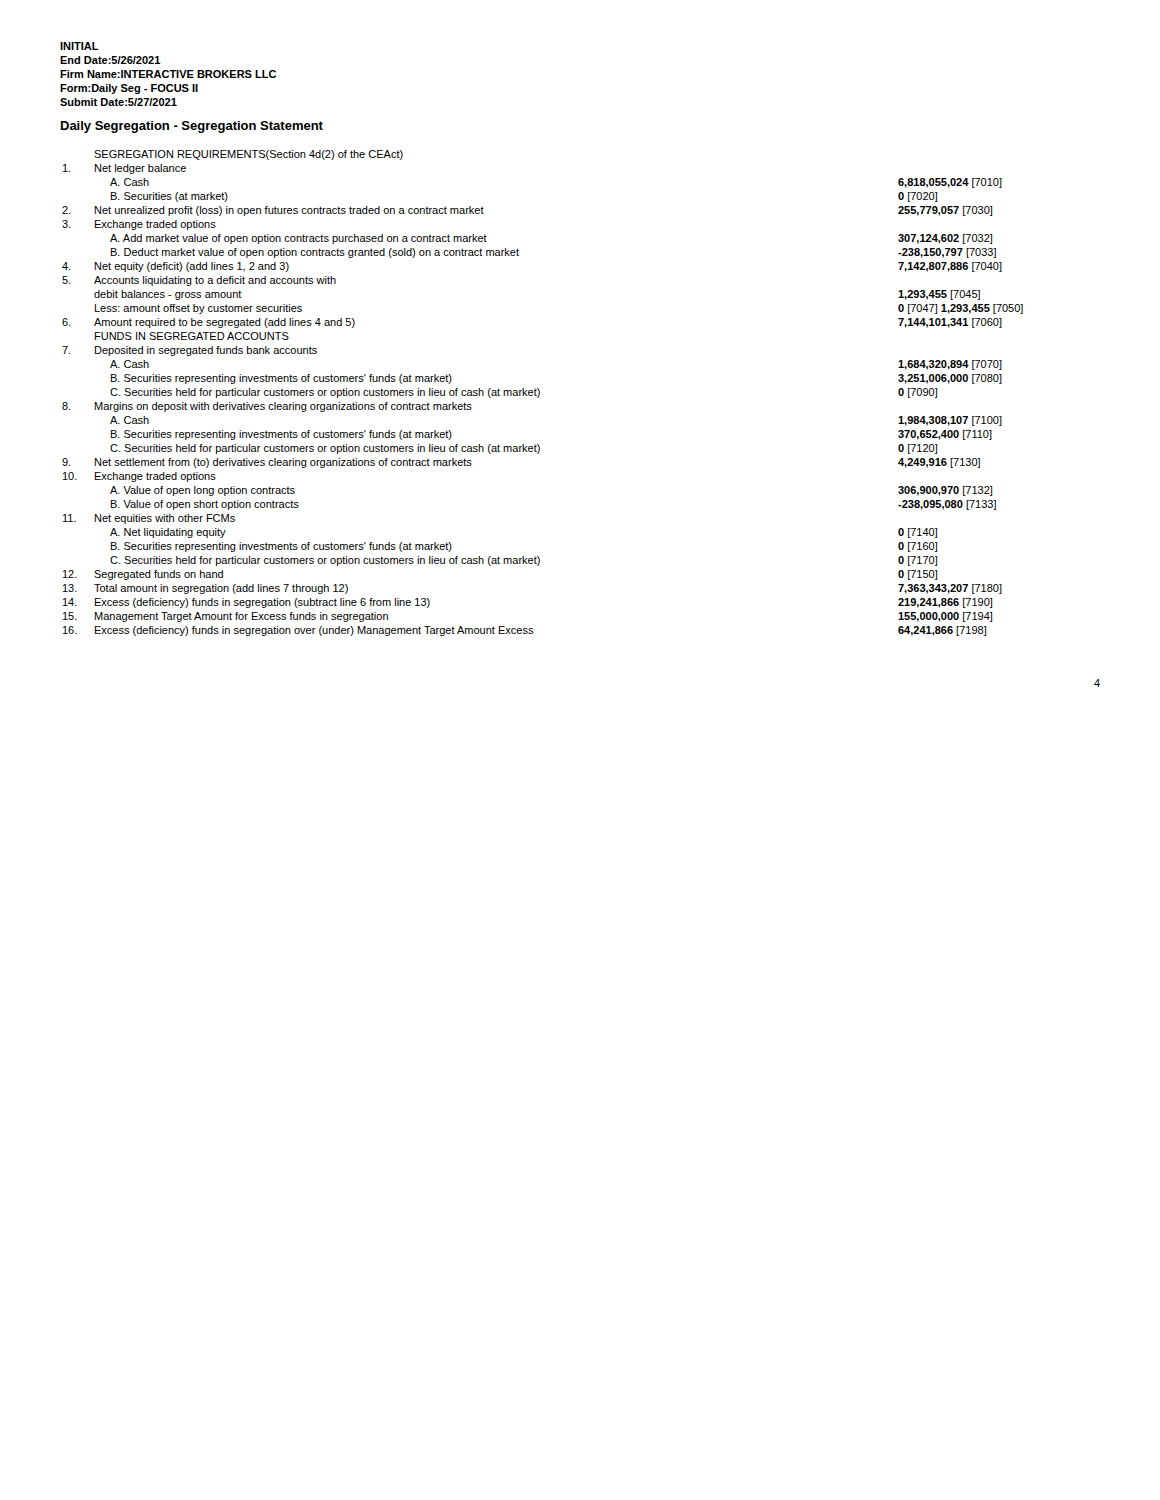INITIAL
End Date:5/26/2021
Firm Name:INTERACTIVE BROKERS LLC
Form:Daily Seg - FOCUS II
Submit Date:5/27/2021
Daily Segregation - Segregation Statement
| | SEGREGATION REQUIREMENTS(Section 4d(2) of the CEAct) | |
| 1. | Net ledger balance | |
| | A. Cash | 6,818,055,024 [7010] |
| | B. Securities (at market) | 0 [7020] |
| 2. | Net unrealized profit (loss) in open futures contracts traded on a contract market | 255,779,057 [7030] |
| 3. | Exchange traded options | |
| | A. Add market value of open option contracts purchased on a contract market | 307,124,602 [7032] |
| | B. Deduct market value of open option contracts granted (sold) on a contract market | -238,150,797 [7033] |
| 4. | Net equity (deficit) (add lines 1, 2 and 3) | 7,142,807,886 [7040] |
| 5. | Accounts liquidating to a deficit and accounts with | |
| | debit balances - gross amount | 1,293,455 [7045] |
| | Less: amount offset by customer securities | 0 [7047] 1,293,455 [7050] |
| 6. | Amount required to be segregated (add lines 4 and 5) | 7,144,101,341 [7060] |
| | FUNDS IN SEGREGATED ACCOUNTS | |
| 7. | Deposited in segregated funds bank accounts | |
| | A. Cash | 1,684,320,894 [7070] |
| | B. Securities representing investments of customers' funds (at market) | 3,251,006,000 [7080] |
| | C. Securities held for particular customers or option customers in lieu of cash (at market) | 0 [7090] |
| 8. | Margins on deposit with derivatives clearing organizations of contract markets | |
| | A. Cash | 1,984,308,107 [7100] |
| | B. Securities representing investments of customers' funds (at market) | 370,652,400 [7110] |
| | C. Securities held for particular customers or option customers in lieu of cash (at market) | 0 [7120] |
| 9. | Net settlement from (to) derivatives clearing organizations of contract markets | 4,249,916 [7130] |
| 10. | Exchange traded options | |
| | A. Value of open long option contracts | 306,900,970 [7132] |
| | B. Value of open short option contracts | -238,095,080 [7133] |
| 11. | Net equities with other FCMs | |
| | A. Net liquidating equity | 0 [7140] |
| | B. Securities representing investments of customers' funds (at market) | 0 [7160] |
| | C. Securities held for particular customers or option customers in lieu of cash (at market) | 0 [7170] |
| 12. | Segregated funds on hand | 0 [7150] |
| 13. | Total amount in segregation (add lines 7 through 12) | 7,363,343,207 [7180] |
| 14. | Excess (deficiency) funds in segregation (subtract line 6 from line 13) | 219,241,866 [7190] |
| 15. | Management Target Amount for Excess funds in segregation | 155,000,000 [7194] |
| 16. | Excess (deficiency) funds in segregation over (under) Management Target Amount Excess | 64,241,866 [7198] |
4